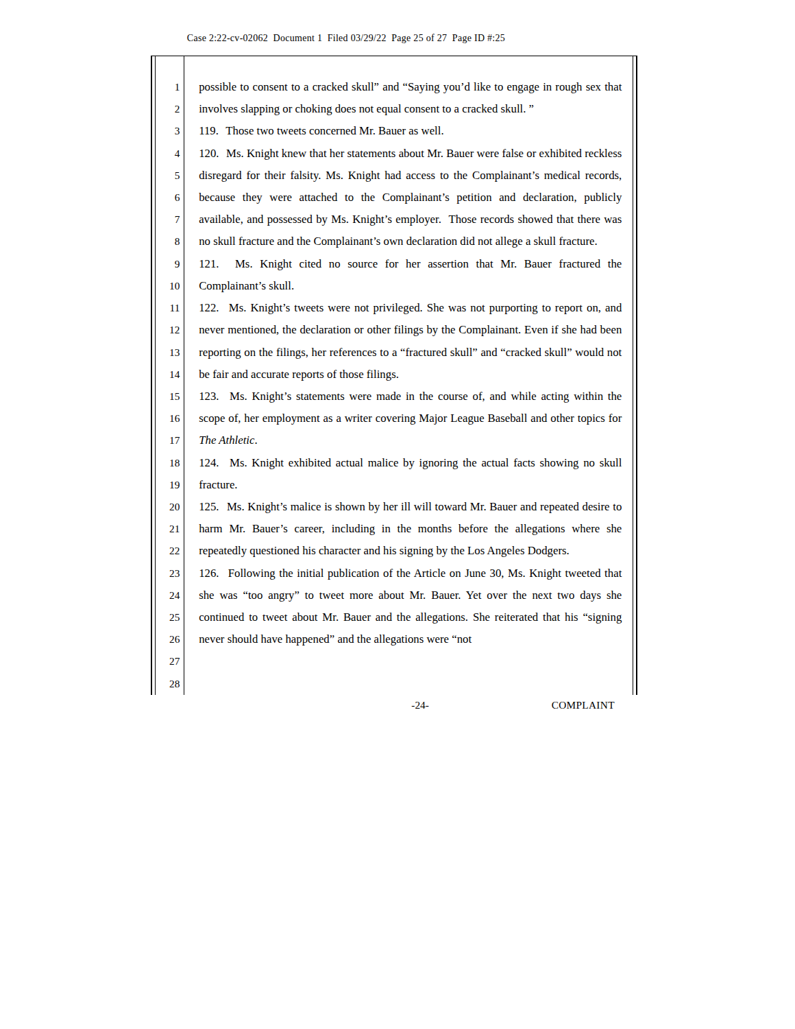Case 2:22-cv-02062 Document 1 Filed 03/29/22 Page 25 of 27 Page ID #:25
1
2
3
4
5
6
7
8
9
10
11
12
13
14
15
16
17
18
19
20
21
22
23
24
25
26
27
28
possible to consent to a cracked skull” and “Saying you’d like to engage in rough sex that involves slapping or choking does not equal consent to a cracked skull. ”
119. Those two tweets concerned Mr. Bauer as well.
120. Ms. Knight knew that her statements about Mr. Bauer were false or exhibited reckless disregard for their falsity. Ms. Knight had access to the Complainant’s medical records, because they were attached to the Complainant’s petition and declaration, publicly available, and possessed by Ms. Knight’s employer. Those records showed that there was no skull fracture and the Complainant’s own declaration did not allege a skull fracture.
121. Ms. Knight cited no source for her assertion that Mr. Bauer fractured the Complainant’s skull.
122. Ms. Knight’s tweets were not privileged. She was not purporting to report on, and never mentioned, the declaration or other filings by the Complainant. Even if she had been reporting on the filings, her references to a “fractured skull” and “cracked skull” would not be fair and accurate reports of those filings.
123. Ms. Knight’s statements were made in the course of, and while acting within the scope of, her employment as a writer covering Major League Baseball and other topics for The Athletic.
124. Ms. Knight exhibited actual malice by ignoring the actual facts showing no skull fracture.
125. Ms. Knight’s malice is shown by her ill will toward Mr. Bauer and repeated desire to harm Mr. Bauer’s career, including in the months before the allegations where she repeatedly questioned his character and his signing by the Los Angeles Dodgers.
126. Following the initial publication of the Article on June 30, Ms. Knight tweeted that she was “too angry” to tweet more about Mr. Bauer. Yet over the next two days she continued to tweet about Mr. Bauer and the allegations. She reiterated that his “signing never should have happened” and the allegations were “not
-24-
COMPLAINT